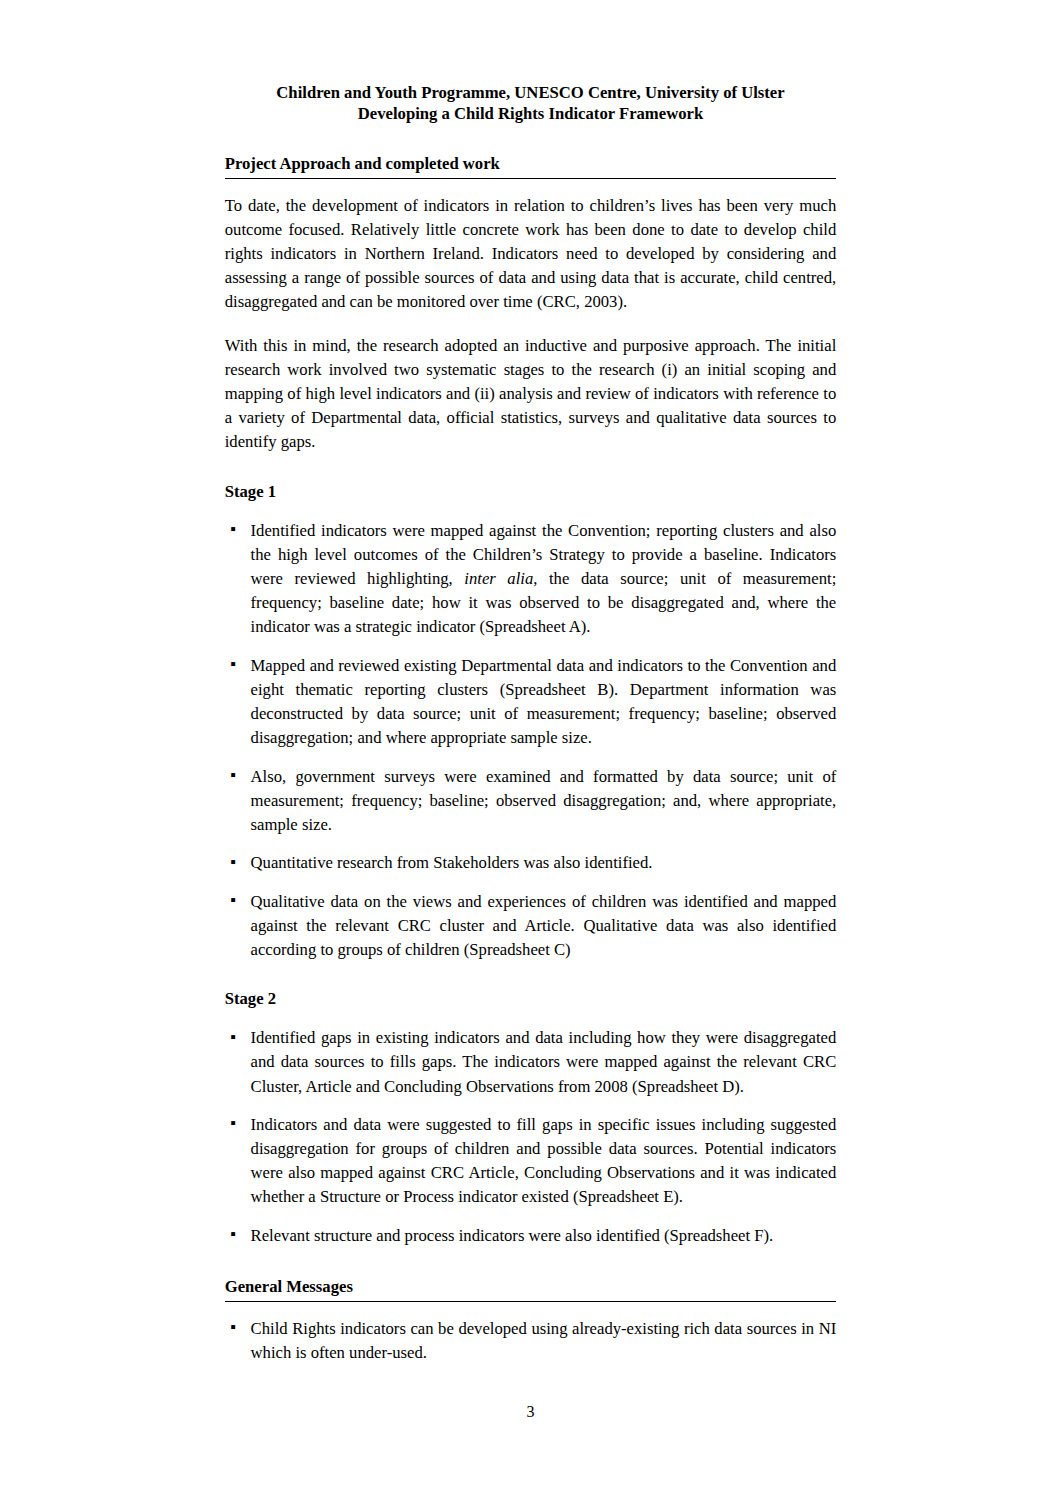Children and Youth Programme, UNESCO Centre, University of Ulster Developing a Child Rights Indicator Framework
Project Approach and completed work
To date, the development of indicators in relation to children’s lives has been very much outcome focused. Relatively little concrete work has been done to date to develop child rights indicators in Northern Ireland. Indicators need to developed by considering and assessing a range of possible sources of data and using data that is accurate, child centred, disaggregated and can be monitored over time (CRC, 2003).
With this in mind, the research adopted an inductive and purposive approach. The initial research work involved two systematic stages to the research (i) an initial scoping and mapping of high level indicators and (ii) analysis and review of indicators with reference to a variety of Departmental data, official statistics, surveys and qualitative data sources to identify gaps.
Stage 1
Identified indicators were mapped against the Convention; reporting clusters and also the high level outcomes of the Children’s Strategy to provide a baseline. Indicators were reviewed highlighting, inter alia, the data source; unit of measurement; frequency; baseline date; how it was observed to be disaggregated and, where the indicator was a strategic indicator (Spreadsheet A).
Mapped and reviewed existing Departmental data and indicators to the Convention and eight thematic reporting clusters (Spreadsheet B). Department information was deconstructed by data source; unit of measurement; frequency; baseline; observed disaggregation; and where appropriate sample size.
Also, government surveys were examined and formatted by data source; unit of measurement; frequency; baseline; observed disaggregation; and, where appropriate, sample size.
Quantitative research from Stakeholders was also identified.
Qualitative data on the views and experiences of children was identified and mapped against the relevant CRC cluster and Article. Qualitative data was also identified according to groups of children (Spreadsheet C)
Stage 2
Identified gaps in existing indicators and data including how they were disaggregated and data sources to fills gaps. The indicators were mapped against the relevant CRC Cluster, Article and Concluding Observations from 2008 (Spreadsheet D).
Indicators and data were suggested to fill gaps in specific issues including suggested disaggregation for groups of children and possible data sources. Potential indicators were also mapped against CRC Article, Concluding Observations and it was indicated whether a Structure or Process indicator existed (Spreadsheet E).
Relevant structure and process indicators were also identified (Spreadsheet F).
General Messages
Child Rights indicators can be developed using already-existing rich data sources in NI which is often under-used.
3